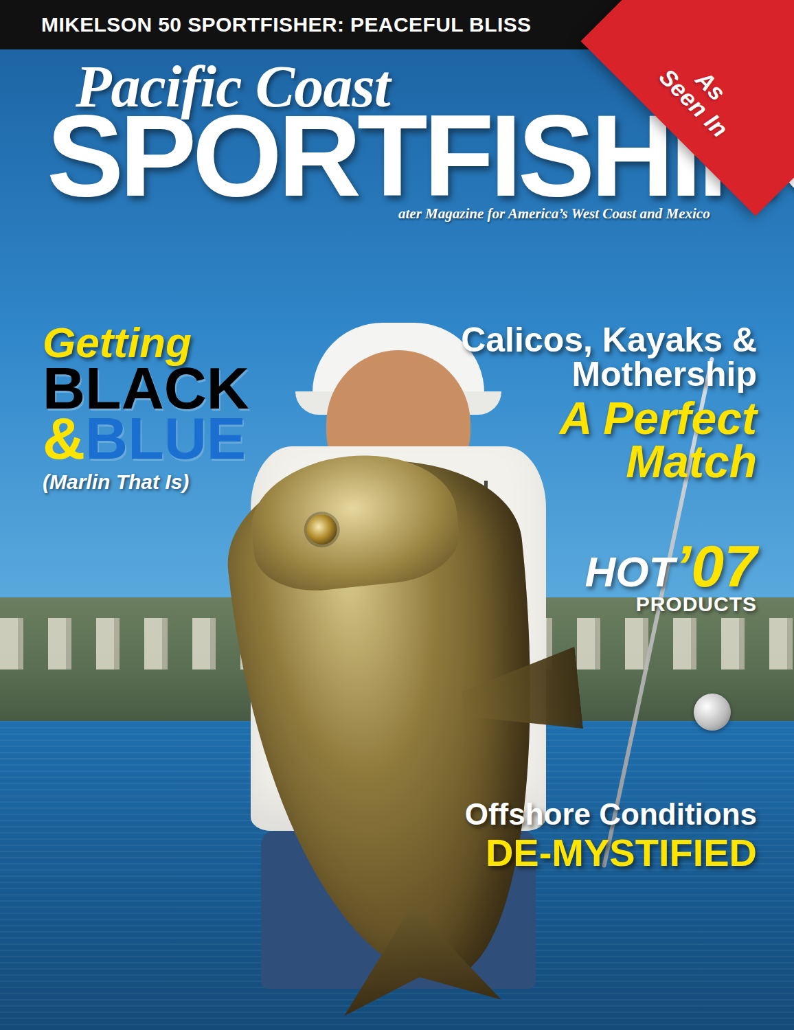Mikelson 50 Sportfisher: Peaceful Bliss
As
Seen In
Pacific Coast
SPORTFISHING
ater Magazine for America’s West Coast and Mexico
Getting
BLACK
&BLUE
(Marlin That Is)
Calicos, Kayaks &
Mothership
A Perfect
Match
HOT’07
PRODUCTS
Offshore Conditions
DE-MYSTIFIED